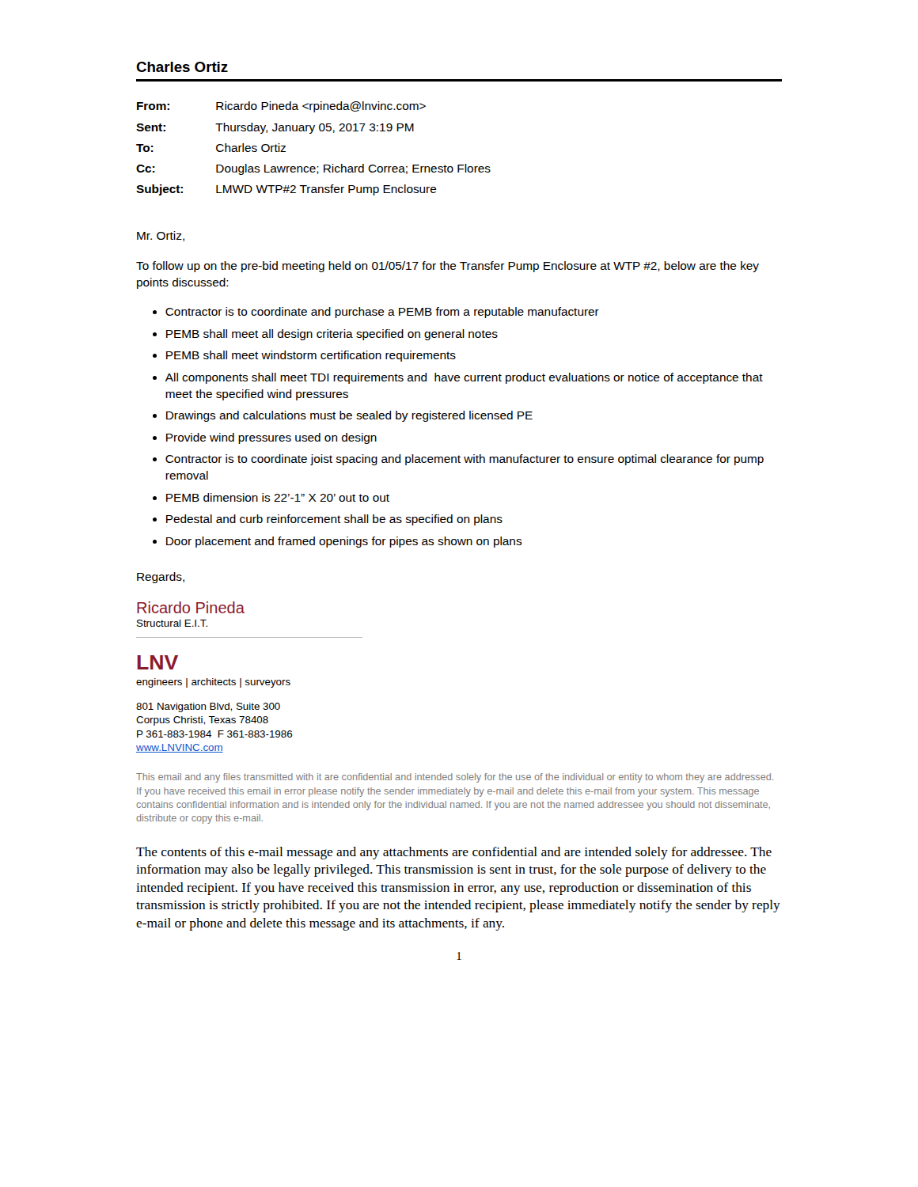Charles Ortiz
| From: | Ricardo Pineda <rpineda@lnvinc.com> |
| Sent: | Thursday, January 05, 2017 3:19 PM |
| To: | Charles Ortiz |
| Cc: | Douglas Lawrence; Richard Correa; Ernesto Flores |
| Subject: | LMWD WTP#2 Transfer Pump Enclosure |
Mr. Ortiz,
To follow up on the pre-bid meeting held on 01/05/17 for the Transfer Pump Enclosure at WTP #2, below are the key points discussed:
Contractor is to coordinate and purchase a PEMB from a reputable manufacturer
PEMB shall meet all design criteria specified on general notes
PEMB shall meet windstorm certification requirements
All components shall meet TDI requirements and have current product evaluations or notice of acceptance that meet the specified wind pressures
Drawings and calculations must be sealed by registered licensed PE
Provide wind pressures used on design
Contractor is to coordinate joist spacing and placement with manufacturer to ensure optimal clearance for pump removal
PEMB dimension is 22’-1” X 20’ out to out
Pedestal and curb reinforcement shall be as specified on plans
Door placement and framed openings for pipes as shown on plans
Regards,
Ricardo Pineda
Structural E.I.T.
LNV
engineers | architects | surveyors
801 Navigation Blvd, Suite 300
Corpus Christi, Texas 78408
P 361-883-1984 F 361-883-1986
www.LNVINC.com
This email and any files transmitted with it are confidential and intended solely for the use of the individual or entity to whom they are addressed. If you have received this email in error please notify the sender immediately by e-mail and delete this e-mail from your system. This message contains confidential information and is intended only for the individual named. If you are not the named addressee you should not disseminate, distribute or copy this e-mail.
The contents of this e-mail message and any attachments are confidential and are intended solely for addressee. The information may also be legally privileged. This transmission is sent in trust, for the sole purpose of delivery to the intended recipient. If you have received this transmission in error, any use, reproduction or dissemination of this transmission is strictly prohibited. If you are not the intended recipient, please immediately notify the sender by reply e-mail or phone and delete this message and its attachments, if any.
1